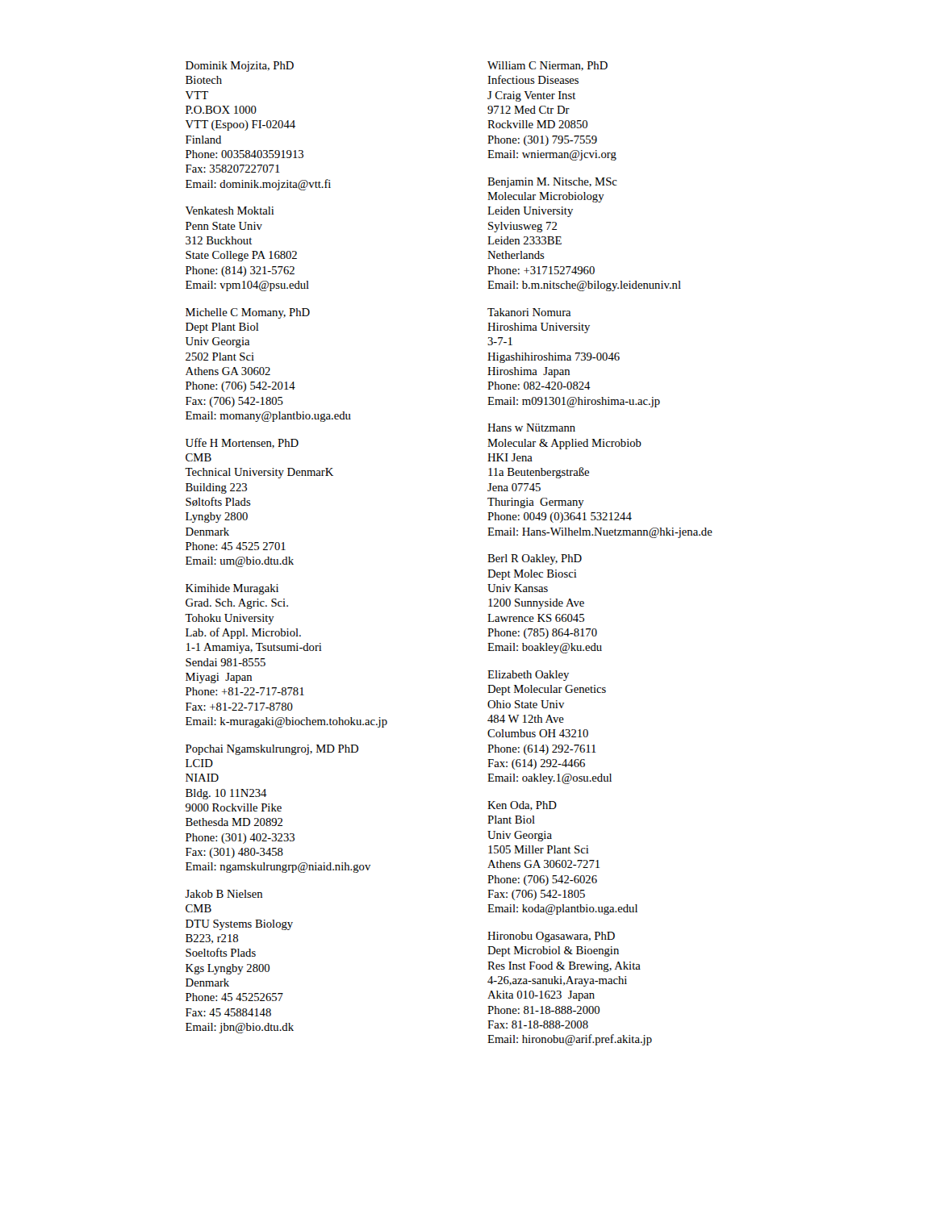Dominik Mojzita, PhD
Biotech
VTT
P.O.BOX 1000
VTT (Espoo) FI-02044
Finland
Phone: 00358403591913
Fax: 358207227071
Email: dominik.mojzita@vtt.fi
Venkatesh Moktali
Penn State Univ
312 Buckhout
State College PA 16802
Phone: (814) 321-5762
Email: vpm104@psu.edul
Michelle C Momany, PhD
Dept Plant Biol
Univ Georgia
2502 Plant Sci
Athens GA 30602
Phone: (706) 542-2014
Fax: (706) 542-1805
Email: momany@plantbio.uga.edu
Uffe H Mortensen, PhD
CMB
Technical University DenmarK
Building 223
Søltofts Plads
Lyngby 2800
Denmark
Phone: 45 4525 2701
Email: um@bio.dtu.dk
Kimihide Muragaki
Grad. Sch. Agric. Sci.
Tohoku University
Lab. of Appl. Microbiol.
1-1 Amamiya, Tsutsumi-dori
Sendai 981-8555
Miyagi Japan
Phone: +81-22-717-8781
Fax: +81-22-717-8780
Email: k-muragaki@biochem.tohoku.ac.jp
Popchai Ngamskulrungroj, MD PhD
LCID
NIAID
Bldg. 10 11N234
9000 Rockville Pike
Bethesda MD 20892
Phone: (301) 402-3233
Fax: (301) 480-3458
Email: ngamskulrungrp@niaid.nih.gov
Jakob B Nielsen
CMB
DTU Systems Biology
B223, r218
Soeltofts Plads
Kgs Lyngby 2800
Denmark
Phone: 45 45252657
Fax: 45 45884148
Email: jbn@bio.dtu.dk
William C Nierman, PhD
Infectious Diseases
J Craig Venter Inst
9712 Med Ctr Dr
Rockville MD 20850
Phone: (301) 795-7559
Email: wnierman@jcvi.org
Benjamin M. Nitsche, MSc
Molecular Microbiology
Leiden University
Sylviusweg 72
Leiden 2333BE
Netherlands
Phone: +31715274960
Email: b.m.nitsche@bilogy.leidenuniv.nl
Takanori Nomura
Hiroshima University
3-7-1
Higashihiroshima 739-0046
Hiroshima Japan
Phone: 082-420-0824
Email: m091301@hiroshima-u.ac.jp
Hans w Nützmann
Molecular & Applied Microbiob
HKI Jena
11a Beutenbergstraße
Jena 07745
Thuringia Germany
Phone: 0049 (0)3641 5321244
Email: Hans-Wilhelm.Nuetzmann@hki-jena.de
Berl R Oakley, PhD
Dept Molec Biosci
Univ Kansas
1200 Sunnyside Ave
Lawrence KS 66045
Phone: (785) 864-8170
Email: boakley@ku.edu
Elizabeth Oakley
Dept Molecular Genetics
Ohio State Univ
484 W 12th Ave
Columbus OH 43210
Phone: (614) 292-7611
Fax: (614) 292-4466
Email: oakley.1@osu.edul
Ken Oda, PhD
Plant Biol
Univ Georgia
1505 Miller Plant Sci
Athens GA 30602-7271
Phone: (706) 542-6026
Fax: (706) 542-1805
Email: koda@plantbio.uga.edul
Hironobu Ogasawara, PhD
Dept Microbiol & Bioengin
Res Inst Food & Brewing, Akita
4-26,aza-sanuki,Araya-machi
Akita 010-1623 Japan
Phone: 81-18-888-2000
Fax: 81-18-888-2008
Email: hironobu@arif.pref.akita.jp